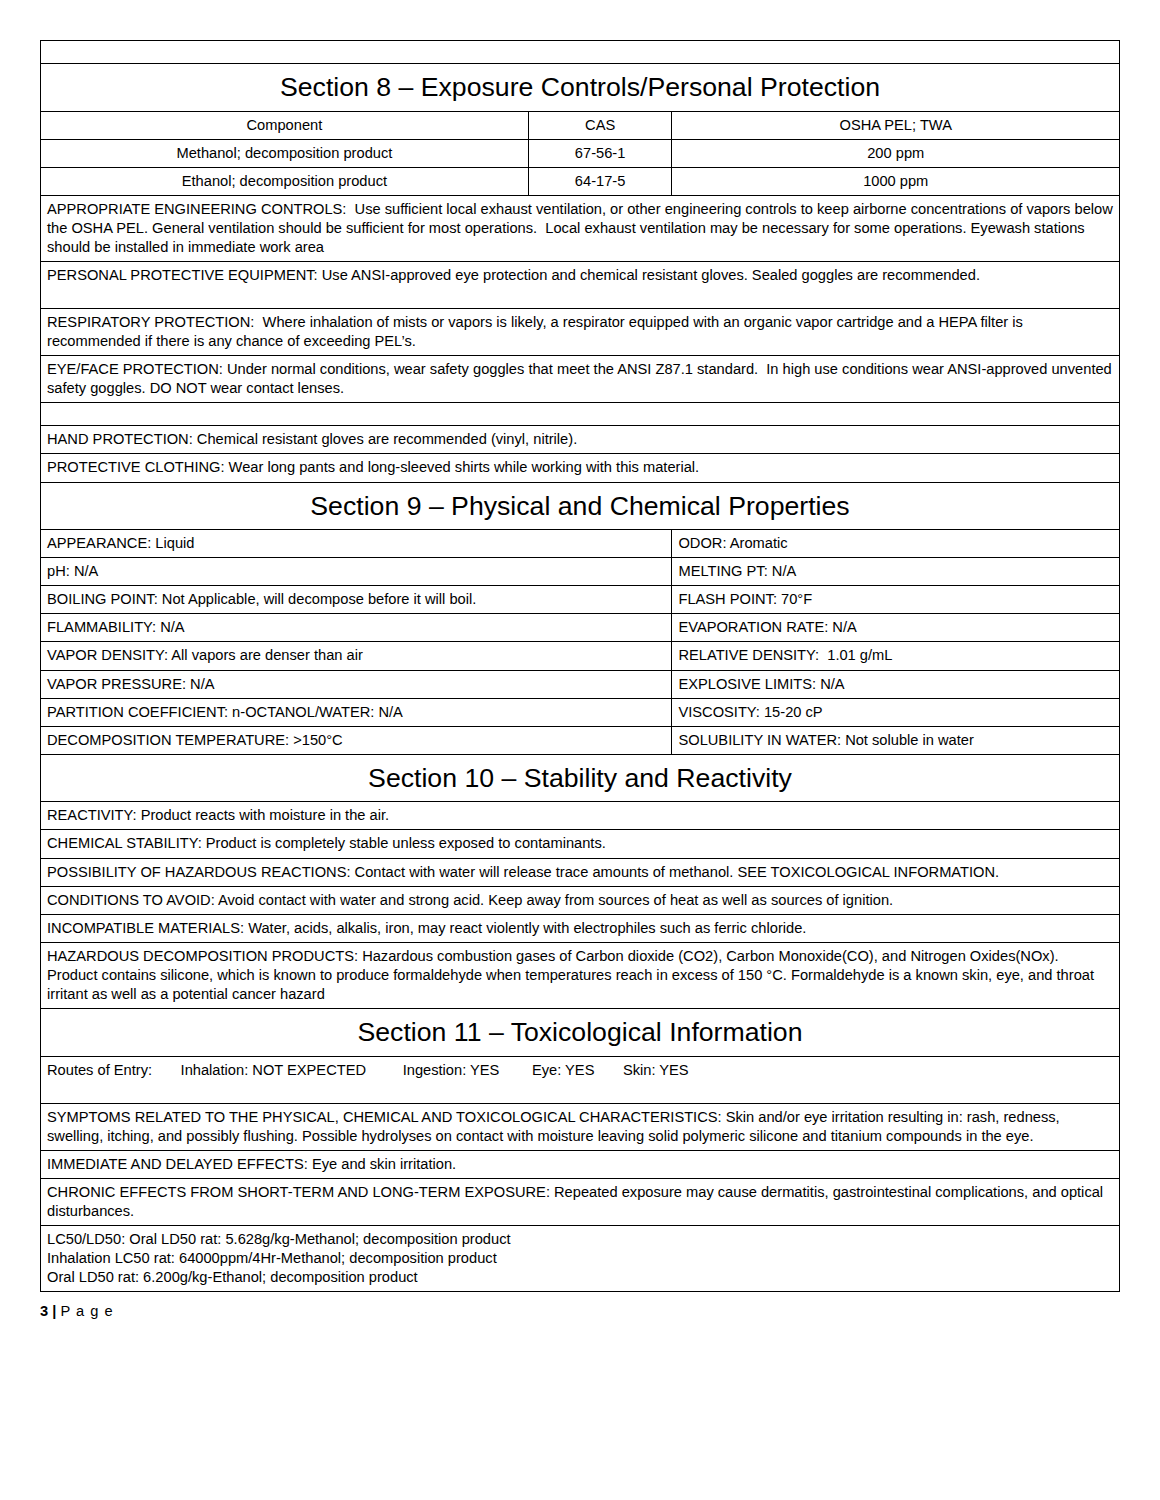| Section 8 – Exposure Controls/Personal Protection |
| Component | CAS | OSHA PEL; TWA |
| Methanol; decomposition product | 67-56-1 | 200 ppm |
| Ethanol; decomposition product | 64-17-5 | 1000 ppm |
| APPROPRIATE ENGINEERING CONTROLS: Use sufficient local exhaust ventilation, or other engineering controls to keep airborne concentrations of vapors below the OSHA PEL. General ventilation should be sufficient for most operations. Local exhaust ventilation may be necessary for some operations. Eyewash stations should be installed in immediate work area |
| PERSONAL PROTECTIVE EQUIPMENT: Use ANSI-approved eye protection and chemical resistant gloves. Sealed goggles are recommended. |
| RESPIRATORY PROTECTION: Where inhalation of mists or vapors is likely, a respirator equipped with an organic vapor cartridge and a HEPA filter is recommended if there is any chance of exceeding PEL’s. |
| EYE/FACE PROTECTION: Under normal conditions, wear safety goggles that meet the ANSI Z87.1 standard. In high use conditions wear ANSI-approved unvented safety goggles. DO NOT wear contact lenses. |
| HAND PROTECTION: Chemical resistant gloves are recommended (vinyl, nitrile). |
| PROTECTIVE CLOTHING: Wear long pants and long-sleeved shirts while working with this material. |
| Section 9 – Physical and Chemical Properties |
| APPEARANCE: Liquid | ODOR: Aromatic |
| pH: N/A | MELTING PT: N/A |
| BOILING POINT: Not Applicable, will decompose before it will boil. | FLASH POINT: 70°F |
| FLAMMABILITY: N/A | EVAPORATION RATE: N/A |
| VAPOR DENSITY: All vapors are denser than air | RELATIVE DENSITY: 1.01 g/mL |
| VAPOR PRESSURE: N/A | EXPLOSIVE LIMITS: N/A |
| PARTITION COEFFICIENT: n-OCTANOL/WATER: N/A | VISCOSITY: 15-20 cP |
| DECOMPOSITION TEMPERATURE: >150°C | SOLUBILITY IN WATER: Not soluble in water |
| Section 10 – Stability and Reactivity |
| REACTIVITY: Product reacts with moisture in the air. |
| CHEMICAL STABILITY: Product is completely stable unless exposed to contaminants. |
| POSSIBILITY OF HAZARDOUS REACTIONS: Contact with water will release trace amounts of methanol. SEE TOXICOLOGICAL INFORMATION. |
| CONDITIONS TO AVOID: Avoid contact with water and strong acid. Keep away from sources of heat as well as sources of ignition. |
| INCOMPATIBLE MATERIALS: Water, acids, alkalis, iron, may react violently with electrophiles such as ferric chloride. |
| HAZARDOUS DECOMPOSITION PRODUCTS: Hazardous combustion gases of Carbon dioxide (CO2), Carbon Monoxide(CO), and Nitrogen Oxides(NOx). Product contains silicone, which is known to produce formaldehyde when temperatures reach in excess of 150 °C. Formaldehyde is a known skin, eye, and throat irritant as well as a potential cancer hazard |
| Section 11 – Toxicological Information |
| Routes of Entry: Inhalation: NOT EXPECTED Ingestion: YES Eye: YES Skin: YES |
| SYMPTOMS RELATED TO THE PHYSICAL, CHEMICAL AND TOXICOLOGICAL CHARACTERISTICS: Skin and/or eye irritation resulting in: rash, redness, swelling, itching, and possibly flushing. Possible hydrolyses on contact with moisture leaving solid polymeric silicone and titanium compounds in the eye. |
| IMMEDIATE AND DELAYED EFFECTS: Eye and skin irritation. |
| CHRONIC EFFECTS FROM SHORT-TERM AND LONG-TERM EXPOSURE: Repeated exposure may cause dermatitis, gastrointestinal complications, and optical disturbances. |
| LC50/LD50: Oral LD50 rat: 5.628g/kg-Methanol; decomposition product Inhalation LC50 rat: 64000ppm/4Hr-Methanol; decomposition product Oral LD50 rat: 6.200g/kg-Ethanol; decomposition product |
3 | P a g e